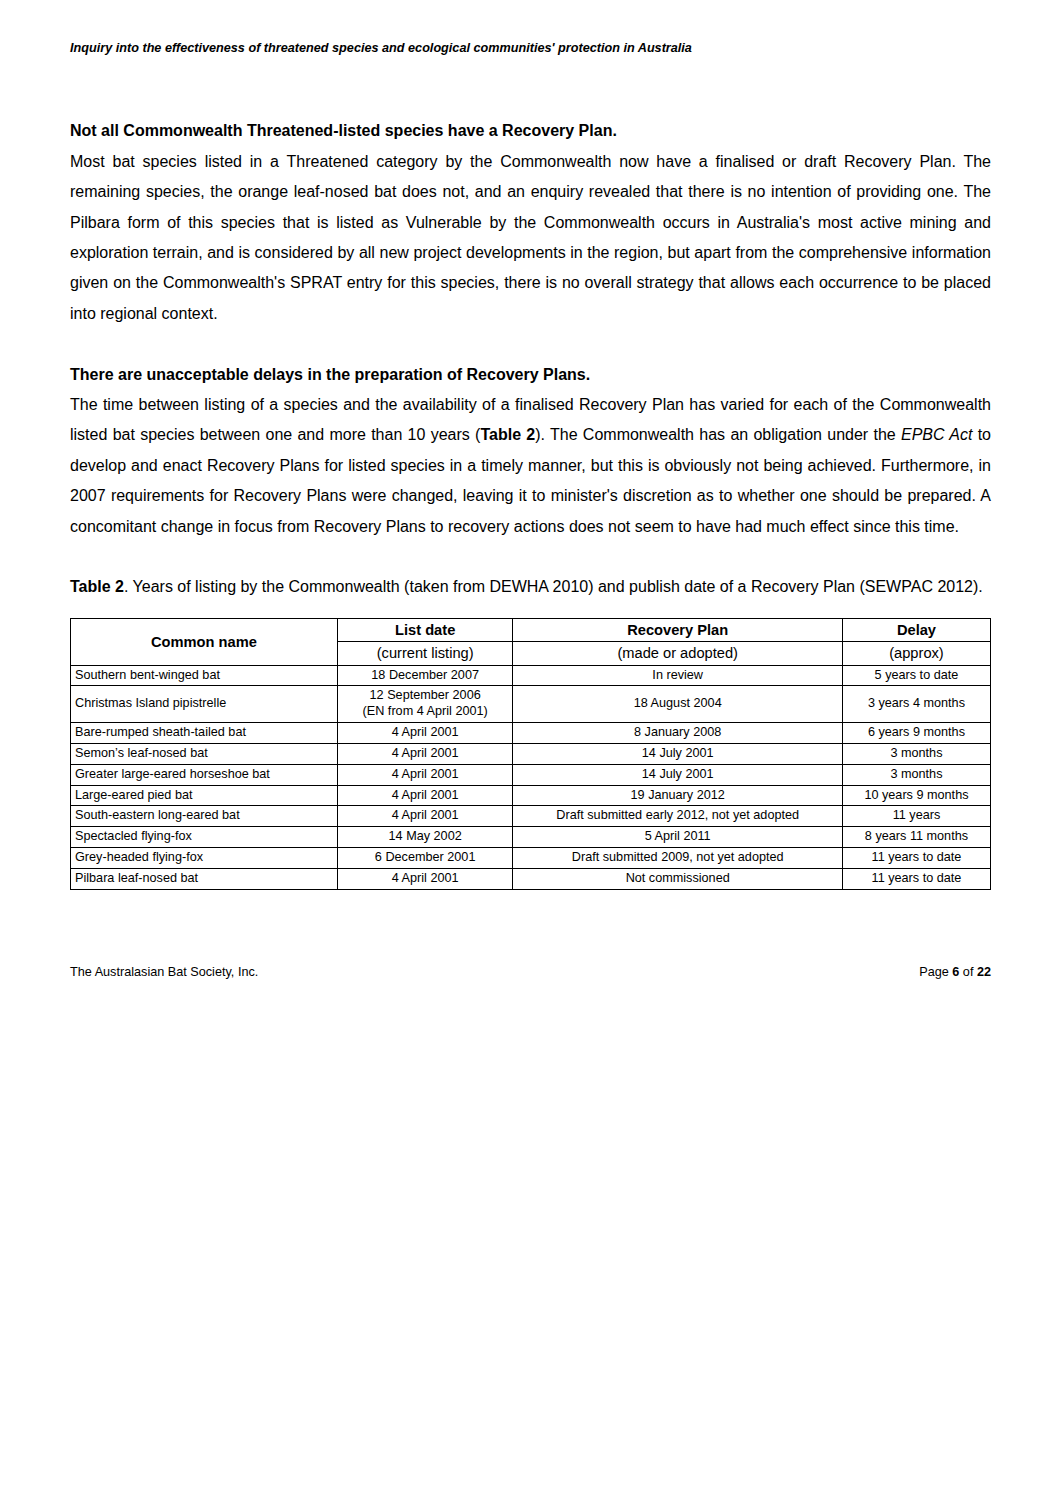Inquiry into the effectiveness of threatened species and ecological communities' protection in Australia
Not all Commonwealth Threatened-listed species have a Recovery Plan.
Most bat species listed in a Threatened category by the Commonwealth now have a finalised or draft Recovery Plan. The remaining species, the orange leaf-nosed bat does not, and an enquiry revealed that there is no intention of providing one. The Pilbara form of this species that is listed as Vulnerable by the Commonwealth occurs in Australia's most active mining and exploration terrain, and is considered by all new project developments in the region, but apart from the comprehensive information given on the Commonwealth's SPRAT entry for this species, there is no overall strategy that allows each occurrence to be placed into regional context.
There are unacceptable delays in the preparation of Recovery Plans.
The time between listing of a species and the availability of a finalised Recovery Plan has varied for each of the Commonwealth listed bat species between one and more than 10 years (Table 2). The Commonwealth has an obligation under the EPBC Act to develop and enact Recovery Plans for listed species in a timely manner, but this is obviously not being achieved. Furthermore, in 2007 requirements for Recovery Plans were changed, leaving it to minister's discretion as to whether one should be prepared. A concomitant change in focus from Recovery Plans to recovery actions does not seem to have had much effect since this time.
Table 2. Years of listing by the Commonwealth (taken from DEWHA 2010) and publish date of a Recovery Plan (SEWPAC 2012).
| Common name | List date | Recovery Plan | Delay |
| --- | --- | --- | --- |
| (current listing) | (made or adopted) | (approx) |
| Southern bent-winged bat | 18 December 2007 | In review | 5 years to date |
| Christmas Island pipistrelle | 12 September 2006 (EN from 4 April 2001) | 18 August 2004 | 3 years 4 months |
| Bare-rumped sheath-tailed bat | 4 April 2001 | 8 January 2008 | 6 years 9 months |
| Semon’s leaf-nosed bat | 4 April 2001 | 14 July 2001 | 3 months |
| Greater large-eared horseshoe bat | 4 April 2001 | 14 July 2001 | 3 months |
| Large-eared pied bat | 4 April 2001 | 19 January 2012 | 10 years 9 months |
| South-eastern long-eared bat | 4 April 2001 | Draft submitted early 2012, not yet adopted | 11 years |
| Spectacled flying-fox | 14 May 2002 | 5 April 2011 | 8 years 11 months |
| Grey-headed flying-fox | 6 December 2001 | Draft submitted 2009, not yet adopted | 11 years to date |
| Pilbara leaf-nosed bat | 4 April 2001 | Not commissioned | 11 years to date |
The Australasian Bat Society, Inc. Page 6 of 22